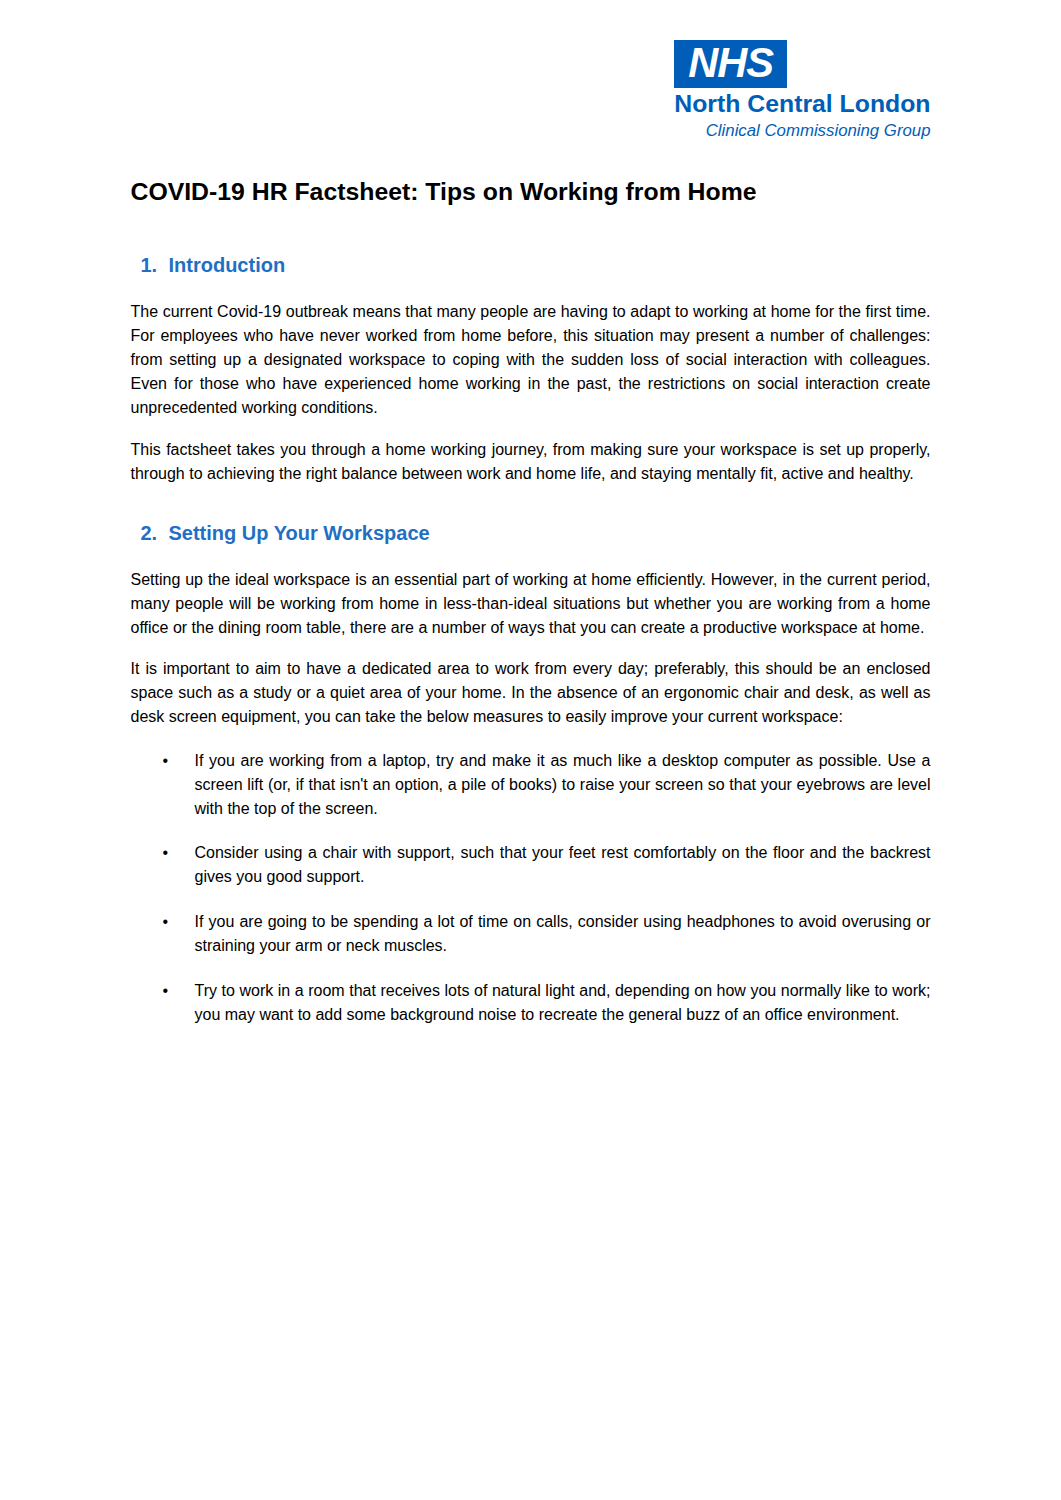NHS
North Central London
Clinical Commissioning Group
COVID-19 HR Factsheet: Tips on Working from Home
1. Introduction
The current Covid-19 outbreak means that many people are having to adapt to working at home for the first time. For employees who have never worked from home before, this situation may present a number of challenges: from setting up a designated workspace to coping with the sudden loss of social interaction with colleagues. Even for those who have experienced home working in the past, the restrictions on social interaction create unprecedented working conditions.
This factsheet takes you through a home working journey, from making sure your workspace is set up properly, through to achieving the right balance between work and home life, and staying mentally fit, active and healthy.
2. Setting Up Your Workspace
Setting up the ideal workspace is an essential part of working at home efficiently. However, in the current period, many people will be working from home in less-than-ideal situations but whether you are working from a home office or the dining room table, there are a number of ways that you can create a productive workspace at home.
It is important to aim to have a dedicated area to work from every day; preferably, this should be an enclosed space such as a study or a quiet area of your home. In the absence of an ergonomic chair and desk, as well as desk screen equipment, you can take the below measures to easily improve your current workspace:
If you are working from a laptop, try and make it as much like a desktop computer as possible. Use a screen lift (or, if that isn't an option, a pile of books) to raise your screen so that your eyebrows are level with the top of the screen.
Consider using a chair with support, such that your feet rest comfortably on the floor and the backrest gives you good support.
If you are going to be spending a lot of time on calls, consider using headphones to avoid overusing or straining your arm or neck muscles.
Try to work in a room that receives lots of natural light and, depending on how you normally like to work; you may want to add some background noise to recreate the general buzz of an office environment.